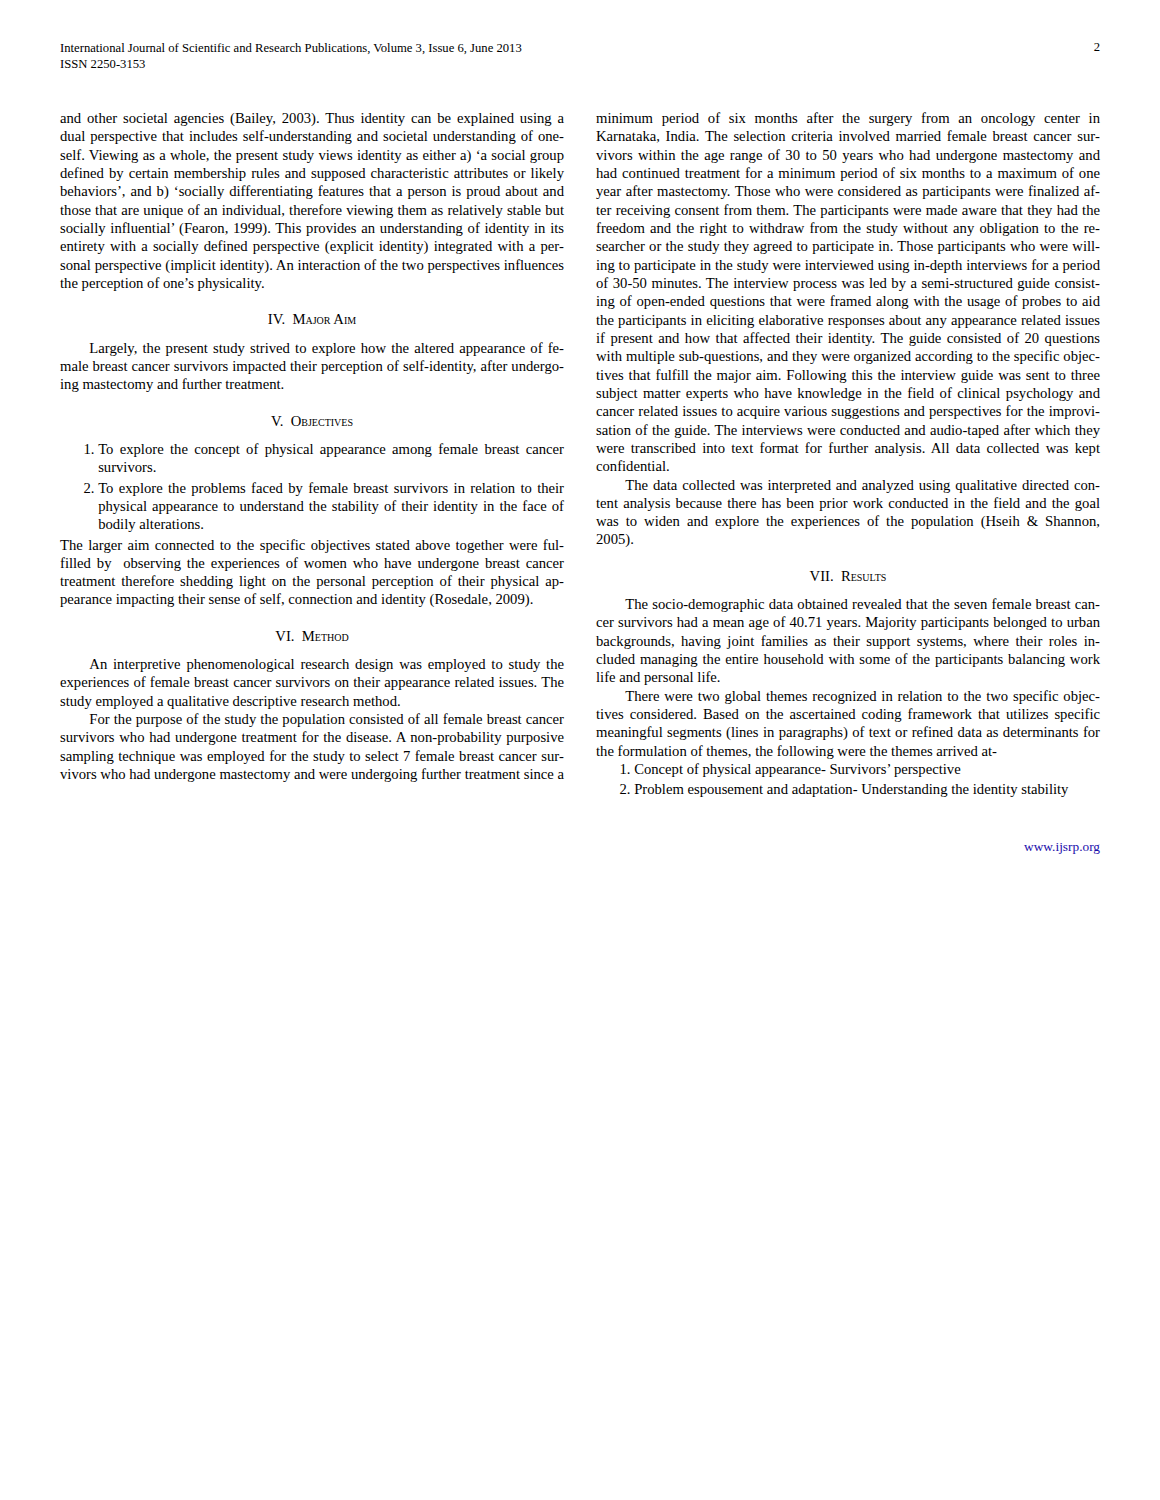International Journal of Scientific and Research Publications, Volume 3, Issue 6, June 2013
ISSN 2250-3153
2
and other societal agencies (Bailey, 2003). Thus identity can be explained using a dual perspective that includes self-understanding and societal understanding of oneself. Viewing as a whole, the present study views identity as either a) ‘a social group defined by certain membership rules and supposed characteristic attributes or likely behaviors’, and b) ‘socially differentiating features that a person is proud about and those that are unique of an individual, therefore viewing them as relatively stable but socially influential’ (Fearon, 1999). This provides an understanding of identity in its entirety with a socially defined perspective (explicit identity) integrated with a personal perspective (implicit identity). An interaction of the two perspectives influences the perception of one’s physicality.
IV. Major Aim
Largely, the present study strived to explore how the altered appearance of female breast cancer survivors impacted their perception of self-identity, after undergoing mastectomy and further treatment.
V. Objectives
To explore the concept of physical appearance among female breast cancer survivors.
To explore the problems faced by female breast survivors in relation to their physical appearance to understand the stability of their identity in the face of bodily alterations.
The larger aim connected to the specific objectives stated above together were fulfilled by observing the experiences of women who have undergone breast cancer treatment therefore shedding light on the personal perception of their physical appearance impacting their sense of self, connection and identity (Rosedale, 2009).
VI. Method
An interpretive phenomenological research design was employed to study the experiences of female breast cancer survivors on their appearance related issues. The study employed a qualitative descriptive research method.
For the purpose of the study the population consisted of all female breast cancer survivors who had undergone treatment for the disease. A non-probability purposive sampling technique was employed for the study to select 7 female breast cancer survivors who had undergone mastectomy and were undergoing further treatment since a minimum period of six months after the surgery from an oncology center in Karnataka, India. The selection criteria involved married female breast cancer survivors within the age range of 30 to 50 years who had undergone mastectomy and had continued treatment for a minimum period of six months to a maximum of one year after mastectomy. Those who were considered as participants were finalized after receiving consent from them. The participants were made aware that they had the freedom and the right to withdraw from the study without any obligation to the researcher or the study they agreed to participate in. Those participants who were willing to participate in the study were interviewed using in-depth interviews for a period of 30-50 minutes. The interview process was led by a semi-structured guide consisting of open-ended questions that were framed along with the usage of probes to aid the participants in eliciting elaborative responses about any appearance related issues if present and how that affected their identity. The guide consisted of 20 questions with multiple sub-questions, and they were organized according to the specific objectives that fulfill the major aim. Following this the interview guide was sent to three subject matter experts who have knowledge in the field of clinical psychology and cancer related issues to acquire various suggestions and perspectives for the improvisation of the guide. The interviews were conducted and audio-taped after which they were transcribed into text format for further analysis. All data collected was kept confidential.
The data collected was interpreted and analyzed using qualitative directed content analysis because there has been prior work conducted in the field and the goal was to widen and explore the experiences of the population (Hseih & Shannon, 2005).
VII. Results
The socio-demographic data obtained revealed that the seven female breast cancer survivors had a mean age of 40.71 years. Majority participants belonged to urban backgrounds, having joint families as their support systems, where their roles included managing the entire household with some of the participants balancing work life and personal life.
There were two global themes recognized in relation to the two specific objectives considered. Based on the ascertained coding framework that utilizes specific meaningful segments (lines in paragraphs) of text or refined data as determinants for the formulation of themes, the following were the themes arrived at-
Concept of physical appearance- Survivors’ perspective
Problem espousement and adaptation- Understanding the identity stability
www.ijsrp.org